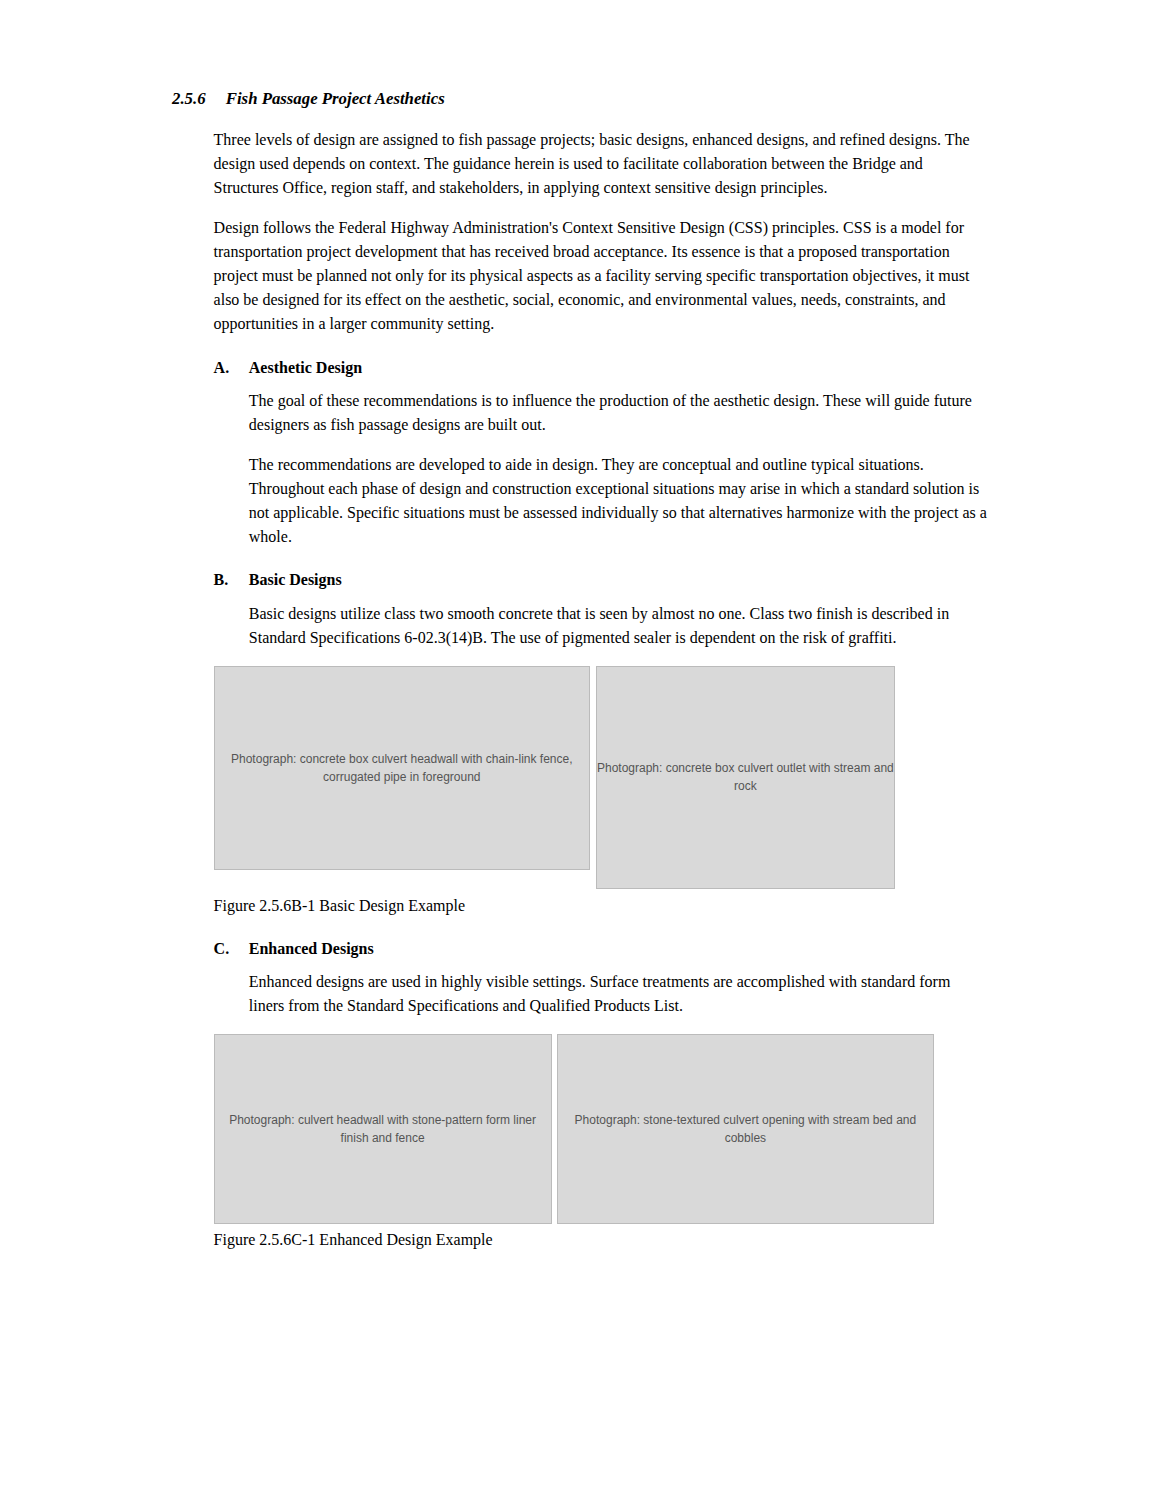2.5.6 Fish Passage Project Aesthetics
Three levels of design are assigned to fish passage projects; basic designs, enhanced designs, and refined designs. The design used depends on context. The guidance herein is used to facilitate collaboration between the Bridge and Structures Office, region staff, and stakeholders, in applying context sensitive design principles.
Design follows the Federal Highway Administration's Context Sensitive Design (CSS) principles. CSS is a model for transportation project development that has received broad acceptance. Its essence is that a proposed transportation project must be planned not only for its physical aspects as a facility serving specific transportation objectives, it must also be designed for its effect on the aesthetic, social, economic, and environmental values, needs, constraints, and opportunities in a larger community setting.
A. Aesthetic Design
The goal of these recommendations is to influence the production of the aesthetic design. These will guide future designers as fish passage designs are built out.
The recommendations are developed to aide in design. They are conceptual and outline typical situations. Throughout each phase of design and construction exceptional situations may arise in which a standard solution is not applicable. Specific situations must be assessed individually so that alternatives harmonize with the project as a whole.
B. Basic Designs
Basic designs utilize class two smooth concrete that is seen by almost no one. Class two finish is described in Standard Specifications 6-02.3(14)B. The use of pigmented sealer is dependent on the risk of graffiti.
Photograph: concrete box culvert headwall with chain-link fence, corrugated pipe in foreground
Photograph: concrete box culvert outlet with stream and rock
Figure 2.5.6B-1 Basic Design Example
C. Enhanced Designs
Enhanced designs are used in highly visible settings. Surface treatments are accomplished with standard form liners from the Standard Specifications and Qualified Products List.
Photograph: culvert headwall with stone-pattern form liner finish and fence
Photograph: stone-textured culvert opening with stream bed and cobbles
Figure 2.5.6C-1 Enhanced Design Example